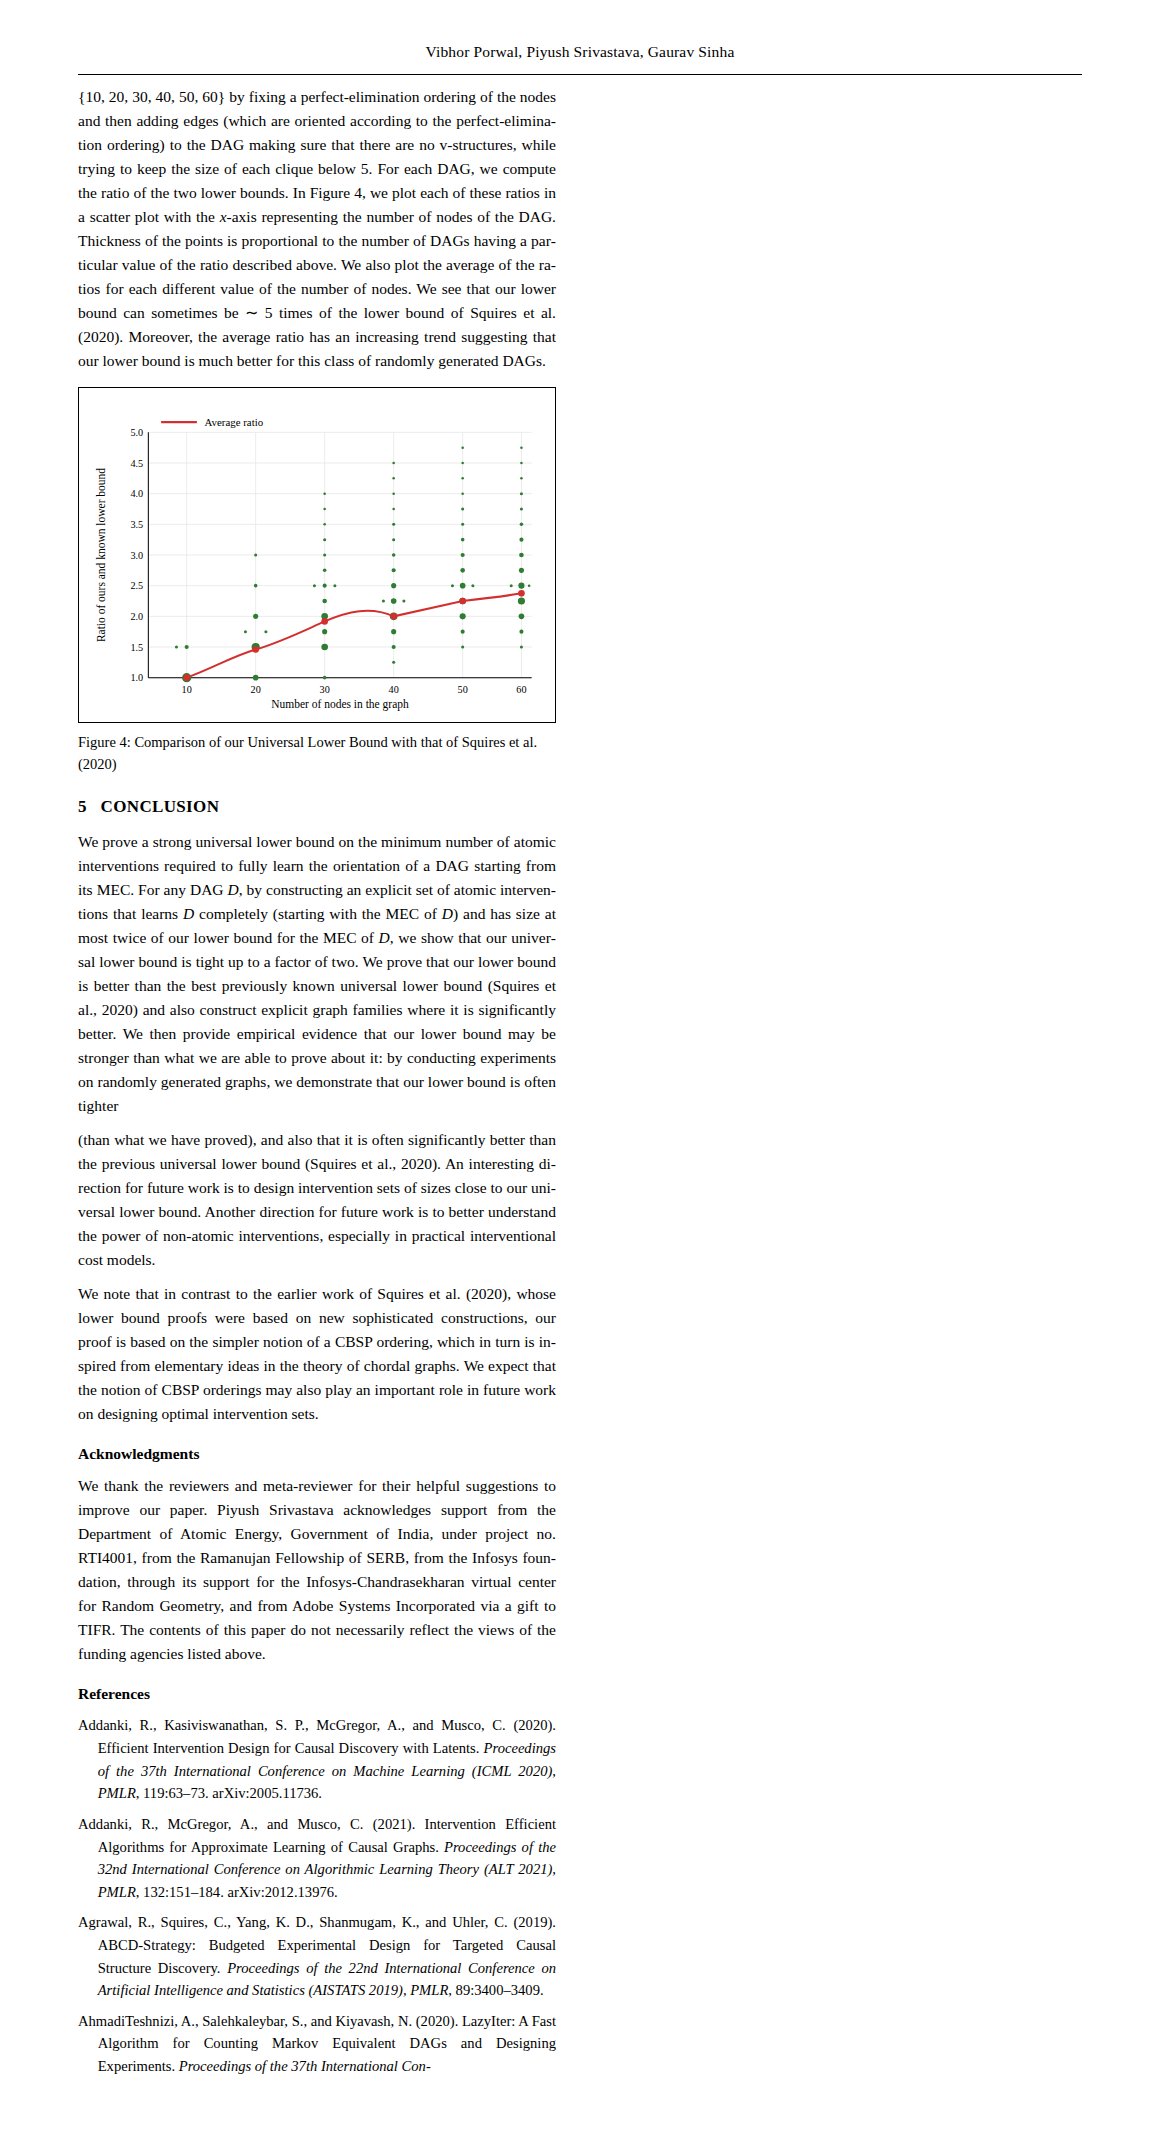Vibhor Porwal, Piyush Srivastava, Gaurav Sinha
{10, 20, 30, 40, 50, 60} by fixing a perfect-elimination ordering of the nodes and then adding edges (which are oriented according to the perfect-elimination ordering) to the DAG making sure that there are no v-structures, while trying to keep the size of each clique below 5. For each DAG, we compute the ratio of the two lower bounds. In Figure 4, we plot each of these ratios in a scatter plot with the x-axis representing the number of nodes of the DAG. Thickness of the points is proportional to the number of DAGs having a particular value of the ratio described above. We also plot the average of the ratios for each different value of the number of nodes. We see that our lower bound can sometimes be ∼ 5 times of the lower bound of Squires et al. (2020). Moreover, the average ratio has an increasing trend suggesting that our lower bound is much better for this class of randomly generated DAGs.
5.0 4.5 4.0 3.5 3.0 2.5 2.0 1.5 1.0 10 20 30 40 50 60 Number of nodes in the graph Ratio of ours and known lower bound Average ratio
Figure 4: Comparison of our Universal Lower Bound with that of Squires et al. (2020)
5 CONCLUSION
We prove a strong universal lower bound on the minimum number of atomic interventions required to fully learn the orientation of a DAG starting from its MEC. For any DAG D, by constructing an explicit set of atomic interventions that learns D completely (starting with the MEC of D) and has size at most twice of our lower bound for the MEC of D, we show that our universal lower bound is tight up to a factor of two. We prove that our lower bound is better than the best previously known universal lower bound (Squires et al., 2020) and also construct explicit graph families where it is significantly better. We then provide empirical evidence that our lower bound may be stronger than what we are able to prove about it: by conducting experiments on randomly generated graphs, we demonstrate that our lower bound is often tighter
(than what we have proved), and also that it is often significantly better than the previous universal lower bound (Squires et al., 2020). An interesting direction for future work is to design intervention sets of sizes close to our universal lower bound. Another direction for future work is to better understand the power of non-atomic interventions, especially in practical interventional cost models.
We note that in contrast to the earlier work of Squires et al. (2020), whose lower bound proofs were based on new sophisticated constructions, our proof is based on the simpler notion of a CBSP ordering, which in turn is inspired from elementary ideas in the theory of chordal graphs. We expect that the notion of CBSP orderings may also play an important role in future work on designing optimal intervention sets.
Acknowledgments
We thank the reviewers and meta-reviewer for their helpful suggestions to improve our paper. Piyush Srivastava acknowledges support from the Department of Atomic Energy, Government of India, under project no. RTI4001, from the Ramanujan Fellowship of SERB, from the Infosys foundation, through its support for the Infosys-Chandrasekharan virtual center for Random Geometry, and from Adobe Systems Incorporated via a gift to TIFR. The contents of this paper do not necessarily reflect the views of the funding agencies listed above.
References
Addanki, R., Kasiviswanathan, S. P., McGregor, A., and Musco, C. (2020). Efficient Intervention Design for Causal Discovery with Latents. Proceedings of the 37th International Conference on Machine Learning (ICML 2020), PMLR, 119:63–73. arXiv:2005.11736.
Addanki, R., McGregor, A., and Musco, C. (2021). Intervention Efficient Algorithms for Approximate Learning of Causal Graphs. Proceedings of the 32nd International Conference on Algorithmic Learning Theory (ALT 2021), PMLR, 132:151–184. arXiv:2012.13976.
Agrawal, R., Squires, C., Yang, K. D., Shanmugam, K., and Uhler, C. (2019). ABCD-Strategy: Budgeted Experimental Design for Targeted Causal Structure Discovery. Proceedings of the 22nd International Conference on Artificial Intelligence and Statistics (AISTATS 2019), PMLR, 89:3400–3409.
AhmadiTeshnizi, A., Salehkaleybar, S., and Kiyavash, N. (2020). LazyIter: A Fast Algorithm for Counting Markov Equivalent DAGs and Designing Experiments. Proceedings of the 37th International Con-